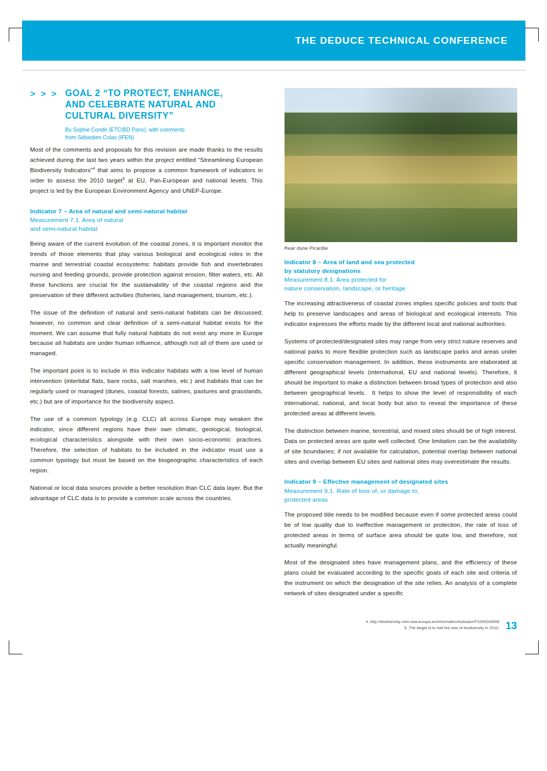The DEDUCE Technical Conference
> > >
Goal 2 “To protect, enhance,
and celebrate natural and
cultural diversity”
By Sophie Condé (ETC/BD Paris), with comments
from Sébastien Colas (IFEN)
Most of the comments and proposals for this revision are made thanks to the results achieved during the last two years within the project entitled “Streamlining European Biodiversity Indicators”4 that aims to propose a common framework of indicators in order to assess the 2010 target5 at EU, Pan-European and national levels. This project is led by the European Environment Agency and UNEP-Europe.
Indicator 7 – Area of natural and semi-natural habitat
Measurement 7.1. Area of natural
and semi-natural habitat
Being aware of the current evolution of the coastal zones, it is important monitor the trends of those elements that play various biological and ecological roles in the marine and terrestrial coastal ecosystems: habitats provide fish and invertebrates nursing and feeding grounds, provide protection against erosion, filter waters, etc. All these functions are crucial for the sustainability of the coastal regions and the preservation of their different activities (fisheries, land management, tourism, etc.).
The issue of the definition of natural and semi-natural habitats can be discussed; however, no common and clear definition of a semi-natural habitat exists for the moment. We can assume that fully natural habitats do not exist any more in Europe because all habitats are under human influence, although not all of them are used or managed.
The important point is to include in this indicator habitats with a low level of human intervention (intertidal flats, bare rocks, salt marshes, etc.) and habitats that can be regularly used or managed (dunes, coastal forests, salines, pastures and grasslands, etc.) but are of importance for the biodiversity aspect.
The use of a common typology (e.g. CLC) all across Europe may weaken the indicator, since different regions have their own climatic, geological, biological, ecological characteristics alongside with their own socio-economic practices. Therefore, the selection of habitats to be included in the indicator must use a common typology but must be based on the biogeographic characteristics of each region.
National or local data sources provide a better resolution than CLC data layer. But the advantage of CLC data is to provide a common scale across the countries.
Rear dune Picardie
Indicator 8 – Area of land and sea protected
by statutory designations
Measurement 8.1. Area protected for
nature conservation, landscape, or heritage
The increasing attractiveness of coastal zones implies specific policies and tools that help to preserve landscapes and areas of biological and ecological interests. This indicator expresses the efforts made by the different local and national authorities.
Systems of protected/designated sites may range from very strict nature reserves and national parks to more flexible protection such as landscape parks and areas under specific conservation management. In addition, these instruments are elaborated at different geographical levels (international, EU and national levels). Therefore, it should be important to make a distinction between broad types of protection and also between geographical levels. It helps to show the level of responsibility of each international, national, and local body but also to reveal the importance of these protected areas at different levels.
The distinction between marine, terrestrial, and mixed sites should be of high interest. Data on protected areas are quite well collected. One limitation can be the availability of site boundaries; if not available for calculation, potential overlap between national sites and overlap between EU sites and national sites may overestimate the results.
Indicator 9 – Effective management of designated sites
Measurement 9.1. Rate of loss of, or damage to,
protected areas
The proposed title needs to be modified because even if some protected areas could be of low quality due to ineffective management or protection, the rate of loss of protected areas in terms of surface area should be quite low, and therefore, not actually meaningful.
Most of the designated sites have management plans, and the efficiency of these plans could be evaluated according to the specific goals of each site and criteria of the instrument on which the designation of the site relies. An analysis of a complete network of sites designated under a specific
4. http://biodiversity-chm.eea.europa.eu/information/indicator/F1090245995
5. The target is to halt the loss of biodiversity in 2010.
13